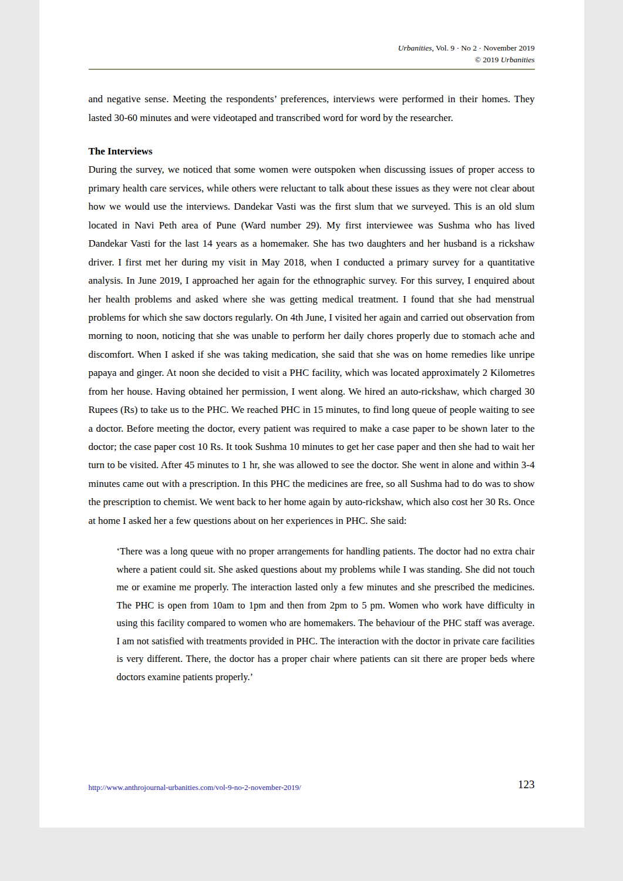Urbanities, Vol. 9 · No 2 · November 2019 © 2019 Urbanities
and negative sense. Meeting the respondents’ preferences, interviews were performed in their homes. They lasted 30-60 minutes and were videotaped and transcribed word for word by the researcher.
The Interviews
During the survey, we noticed that some women were outspoken when discussing issues of proper access to primary health care services, while others were reluctant to talk about these issues as they were not clear about how we would use the interviews. Dandekar Vasti was the first slum that we surveyed. This is an old slum located in Navi Peth area of Pune (Ward number 29). My first interviewee was Sushma who has lived Dandekar Vasti for the last 14 years as a homemaker. She has two daughters and her husband is a rickshaw driver. I first met her during my visit in May 2018, when I conducted a primary survey for a quantitative analysis. In June 2019, I approached her again for the ethnographic survey. For this survey, I enquired about her health problems and asked where she was getting medical treatment. I found that she had menstrual problems for which she saw doctors regularly. On 4th June, I visited her again and carried out observation from morning to noon, noticing that she was unable to perform her daily chores properly due to stomach ache and discomfort. When I asked if she was taking medication, she said that she was on home remedies like unripe papaya and ginger. At noon she decided to visit a PHC facility, which was located approximately 2 Kilometres from her house. Having obtained her permission, I went along. We hired an auto-rickshaw, which charged 30 Rupees (Rs) to take us to the PHC. We reached PHC in 15 minutes, to find long queue of people waiting to see a doctor. Before meeting the doctor, every patient was required to make a case paper to be shown later to the doctor; the case paper cost 10 Rs. It took Sushma 10 minutes to get her case paper and then she had to wait her turn to be visited. After 45 minutes to 1 hr, she was allowed to see the doctor. She went in alone and within 3-4 minutes came out with a prescription. In this PHC the medicines are free, so all Sushma had to do was to show the prescription to chemist. We went back to her home again by auto-rickshaw, which also cost her 30 Rs. Once at home I asked her a few questions about on her experiences in PHC. She said:
‘There was a long queue with no proper arrangements for handling patients. The doctor had no extra chair where a patient could sit. She asked questions about my problems while I was standing. She did not touch me or examine me properly. The interaction lasted only a few minutes and she prescribed the medicines. The PHC is open from 10am to 1pm and then from 2pm to 5 pm. Women who work have difficulty in using this facility compared to women who are homemakers. The behaviour of the PHC staff was average. I am not satisfied with treatments provided in PHC. The interaction with the doctor in private care facilities is very different. There, the doctor has a proper chair where patients can sit there are proper beds where doctors examine patients properly.’
http://www.anthrojournal-urbanities.com/vol-9-no-2-november-2019/ 123